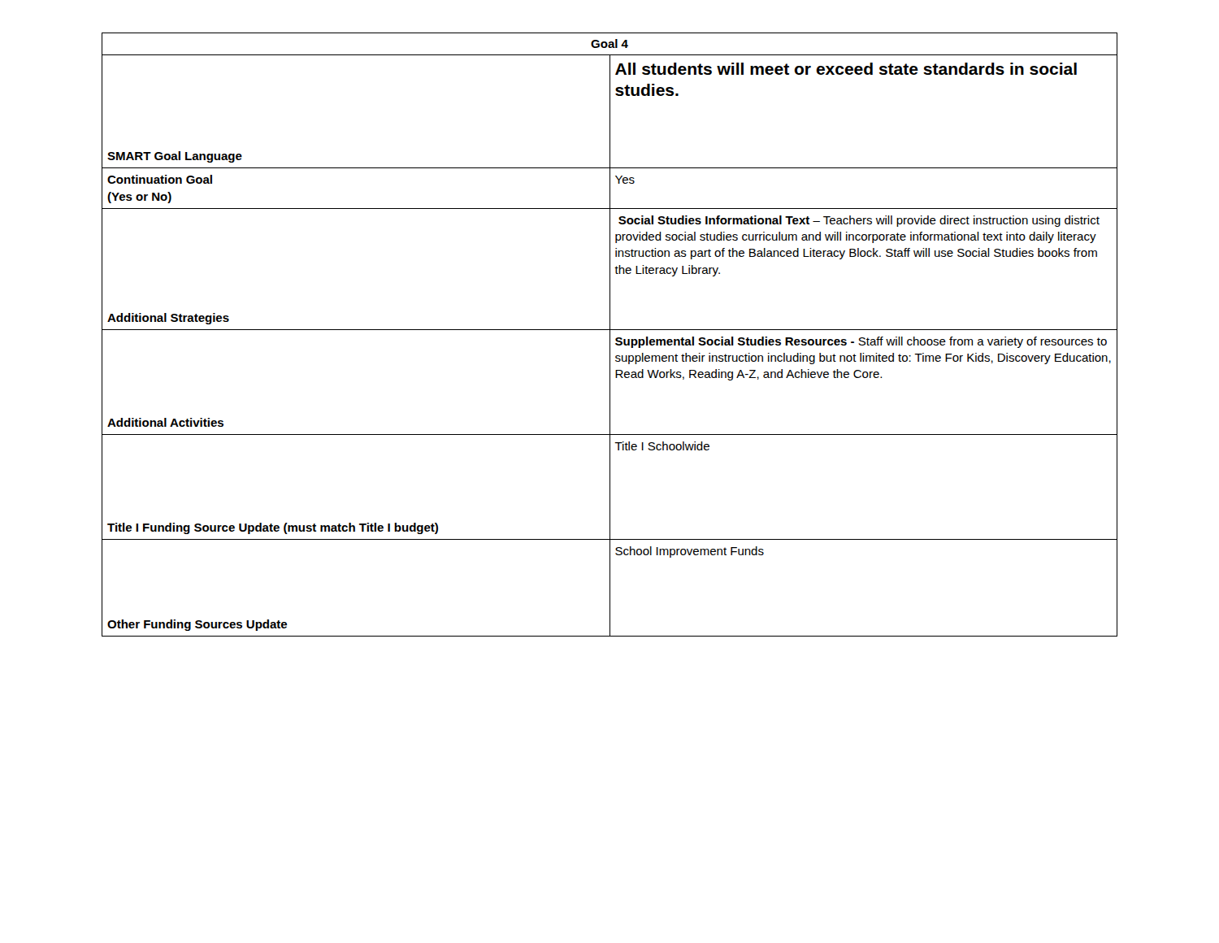| Goal 4 |
| --- |
| SMART Goal Language | All students will meet or exceed state standards in social studies. |
| Continuation Goal (Yes or No) | Yes |
| Additional Strategies | Social Studies Informational Text – Teachers will provide direct instruction using district provided social studies curriculum and will incorporate informational text into daily literacy instruction as part of the Balanced Literacy Block. Staff will use Social Studies books from the Literacy Library. |
| Additional Activities | Supplemental Social Studies Resources - Staff will choose from a variety of resources to supplement their instruction including but not limited to: Time For Kids, Discovery Education, Read Works, Reading A-Z, and Achieve the Core. |
| Title I Funding Source Update (must match Title I budget) | Title I Schoolwide |
| Other Funding Sources Update | School Improvement Funds |